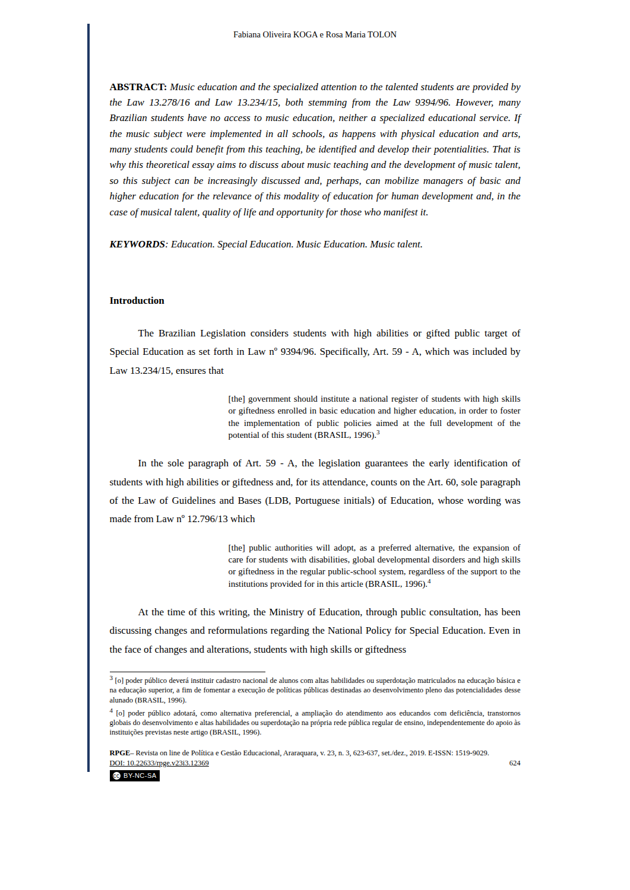Fabiana Oliveira KOGA e Rosa Maria TOLON
ABSTRACT: Music education and the specialized attention to the talented students are provided by the Law 13.278/16 and Law 13.234/15, both stemming from the Law 9394/96. However, many Brazilian students have no access to music education, neither a specialized educational service. If the music subject were implemented in all schools, as happens with physical education and arts, many students could benefit from this teaching, be identified and develop their potentialities. That is why this theoretical essay aims to discuss about music teaching and the development of music talent, so this subject can be increasingly discussed and, perhaps, can mobilize managers of basic and higher education for the relevance of this modality of education for human development and, in the case of musical talent, quality of life and opportunity for those who manifest it.
KEYWORDS: Education. Special Education. Music Education. Music talent.
Introduction
The Brazilian Legislation considers students with high abilities or gifted public target of Special Education as set forth in Law nº 9394/96. Specifically, Art. 59 - A, which was included by Law 13.234/15, ensures that
[the] government should institute a national register of students with high skills or giftedness enrolled in basic education and higher education, in order to foster the implementation of public policies aimed at the full development of the potential of this student (BRASIL, 1996).3
In the sole paragraph of Art. 59 - A, the legislation guarantees the early identification of students with high abilities or giftedness and, for its attendance, counts on the Art. 60, sole paragraph of the Law of Guidelines and Bases (LDB, Portuguese initials) of Education, whose wording was made from Law nº 12.796/13 which
[the] public authorities will adopt, as a preferred alternative, the expansion of care for students with disabilities, global developmental disorders and high skills or giftedness in the regular public-school system, regardless of the support to the institutions provided for in this article (BRASIL, 1996).4
At the time of this writing, the Ministry of Education, through public consultation, has been discussing changes and reformulations regarding the National Policy for Special Education. Even in the face of changes and alterations, students with high skills or giftedness
3 [o] poder público deverá instituir cadastro nacional de alunos com altas habilidades ou superdotação matriculados na educação básica e na educação superior, a fim de fomentar a execução de políticas públicas destinadas ao desenvolvimento pleno das potencialidades desse alunado (BRASIL, 1996).
4 [o] poder público adotará, como alternativa preferencial, a ampliação do atendimento aos educandos com deficiência, transtornos globais do desenvolvimento e altas habilidades ou superdotação na própria rede pública regular de ensino, independentemente do apoio às instituições previstas neste artigo (BRASIL, 1996).
RPGE– Revista on line de Política e Gestão Educacional, Araraquara, v. 23, n. 3, 623-637, set./dez., 2019. E-ISSN: 1519-9029.
DOI: 10.22633/rpge.v23i3.12369 624
cc BY-NC-SA